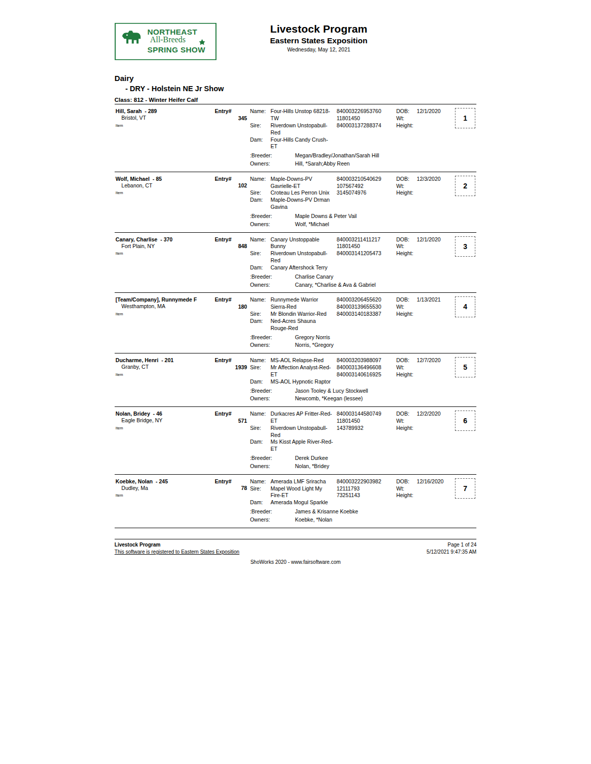NORTHEAST All-Breeds SPRING SHOW
Livestock Program
Eastern States Exposition
Wednesday, May 12, 2021
Dairy
- DRY - Holstein NE Jr Show
Class: 812 - Winter Heifer Calf
Hill, Sarah - 289
Bristol, VT
Item
Entry# 345
Name: Four-Hills Unstop 68218-TW
Sire: Riverdown Unstopabull-Red
Dam: Four-Hills Candy Crush-ET
840003226953760
11801450
840003137288374
DOB: 12/1/2020
Wt:
Height:
1
:Breeder: Megan/Bradley/Jonathan/Sarah Hill
Owners: Hill, *Sarah;Abby Reen
Wolf, Michael - 85
Lebanon, CT
Item
Entry# 102
Name: Maple-Downs-PV Gavrielle-ET
Sire: Croteau Les Perron Unix
Dam: Maple-Downs-PV Drman Gavina
840003210540629
107567492
3145074976
DOB: 12/3/2020
Wt:
Height:
2
:Breeder: Maple Downs & Peter Vail
Owners: Wolf, *Michael
Canary, Charlise - 370
Fort Plain, NY
Item
Entry# 848
Name: Canary Unstoppable Bunny
Sire: Riverdown Unstopabull-Red
Dam: Canary Aftershock Terry
840003211411217
11801450
840003141205473
DOB: 12/1/2020
Wt:
Height:
3
:Breeder: Charlise Canary
Owners: Canary, *Charlise & Ava & Gabriel
[Team/Company], Runnymede F
Westhampton, MA
Item
Entry# 180
Name: Runnymede Warrior Sierra-Red
Sire: Mr Blondin Warrior-Red
Dam: Ned-Acres Shauna Rouge-Red
840003206455620
840003139655530
840003140183387
DOB: 1/13/2021
Wt:
Height:
4
:Breeder: Gregory Norris
Owners: Norris, *Gregory
Ducharme, Henri - 201
Granby, CT
Item
Entry# 1939
Name: MS-AOL Relapse-Red
Sire: Mr Affection Analyst-Red-ET
Dam: MS-AOL Hypnotic Raptor
840003203988097
840003136496608
840003140616925
DOB: 12/7/2020
Wt:
Height:
5
:Breeder: Jason Tooley & Lucy Stockwell
Owners: Newcomb, *Keegan (lessee)
Nolan, Bridey - 46
Eagle Bridge, NY
Item
Entry# 571
Name: Durkacres AP Fritter-Red-ET
Sire: Riverdown Unstopabull-Red
Dam: Ms Kisst Apple River-Red-ET
840003144580749
11801450
143789932
DOB: 12/2/2020
Wt:
Height:
6
:Breeder: Derek Durkee
Owners: Nolan, *Bridey
Koebke, Nolan - 245
Dudley, Ma
Item
Entry# 78
Name: Amerada LMF Sriracha
Sire: Mapel Wood Light My Fire-ET
Dam: Amerada Mogul Sparkle
840003222903982
12111793
73251143
DOB: 12/16/2020
Wt:
Height:
7
:Breeder: James & Krisanne Koebke
Owners: Koebke, *Nolan
Livestock Program
This software is registered to Eastern States Exposition
Page 1 of 24
5/12/2021 9:47:35 AM
ShoWorks 2020 - www.fairsoftware.com